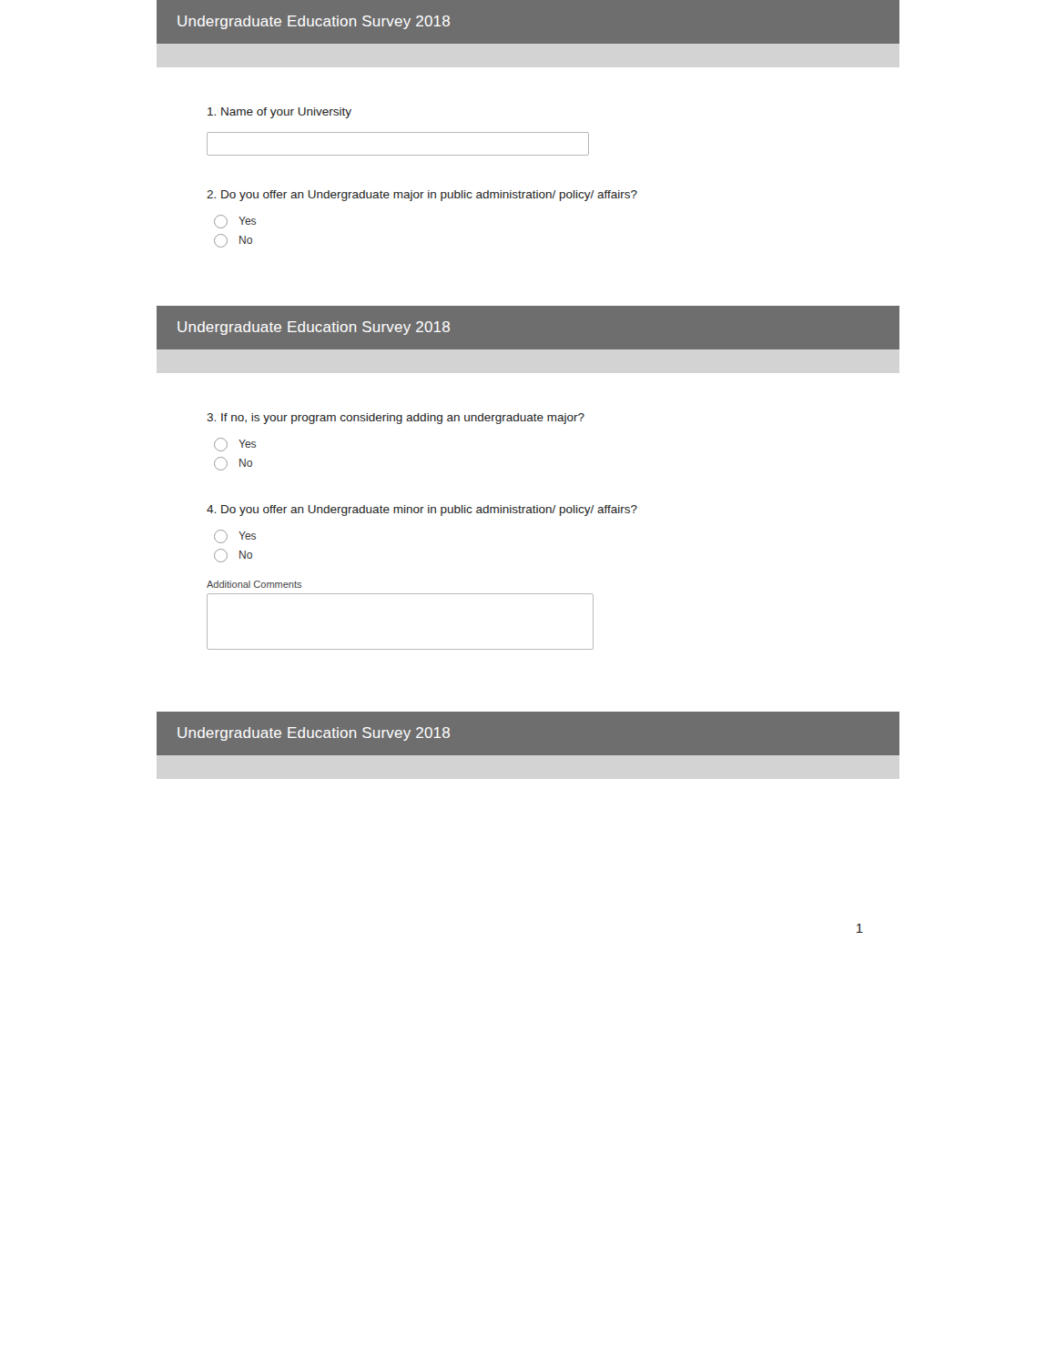Undergraduate Education Survey 2018
1. Name of your University
2. Do you offer an Undergraduate major in public administration/ policy/ affairs?
Yes
No
Undergraduate Education Survey 2018
3. If no, is your program considering adding an undergraduate major?
Yes
No
4. Do you offer an Undergraduate minor in public administration/ policy/ affairs?
Yes
No
Additional Comments
Undergraduate Education Survey 2018
1